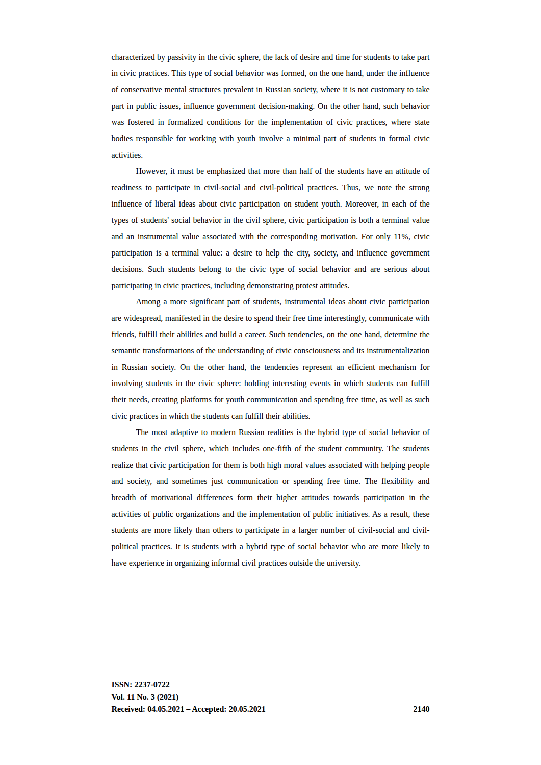characterized by passivity in the civic sphere, the lack of desire and time for students to take part in civic practices. This type of social behavior was formed, on the one hand, under the influence of conservative mental structures prevalent in Russian society, where it is not customary to take part in public issues, influence government decision-making. On the other hand, such behavior was fostered in formalized conditions for the implementation of civic practices, where state bodies responsible for working with youth involve a minimal part of students in formal civic activities.
However, it must be emphasized that more than half of the students have an attitude of readiness to participate in civil-social and civil-political practices. Thus, we note the strong influence of liberal ideas about civic participation on student youth. Moreover, in each of the types of students' social behavior in the civil sphere, civic participation is both a terminal value and an instrumental value associated with the corresponding motivation. For only 11%, civic participation is a terminal value: a desire to help the city, society, and influence government decisions. Such students belong to the civic type of social behavior and are serious about participating in civic practices, including demonstrating protest attitudes.
Among a more significant part of students, instrumental ideas about civic participation are widespread, manifested in the desire to spend their free time interestingly, communicate with friends, fulfill their abilities and build a career. Such tendencies, on the one hand, determine the semantic transformations of the understanding of civic consciousness and its instrumentalization in Russian society. On the other hand, the tendencies represent an efficient mechanism for involving students in the civic sphere: holding interesting events in which students can fulfill their needs, creating platforms for youth communication and spending free time, as well as such civic practices in which the students can fulfill their abilities.
The most adaptive to modern Russian realities is the hybrid type of social behavior of students in the civil sphere, which includes one-fifth of the student community. The students realize that civic participation for them is both high moral values associated with helping people and society, and sometimes just communication or spending free time. The flexibility and breadth of motivational differences form their higher attitudes towards participation in the activities of public organizations and the implementation of public initiatives. As a result, these students are more likely than others to participate in a larger number of civil-social and civil-political practices. It is students with a hybrid type of social behavior who are more likely to have experience in organizing informal civil practices outside the university.
ISSN: 2237-0722
Vol. 11 No. 3 (2021)
Received: 04.05.2021 – Accepted: 20.05.2021
2140